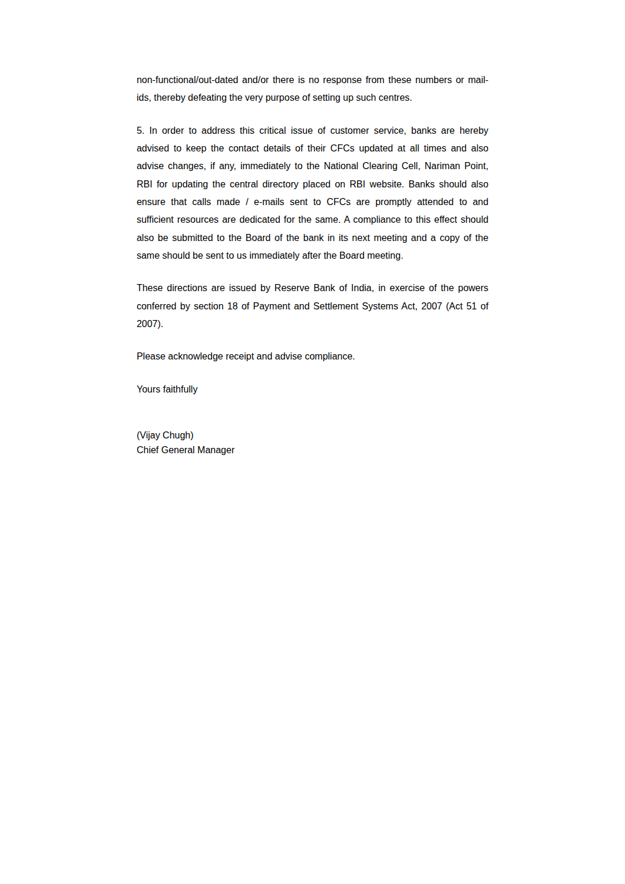non-functional/out-dated and/or there is no response from these numbers or mail-ids, thereby defeating the very purpose of setting up such centres.
5. In order to address this critical issue of customer service, banks are hereby advised to keep the contact details of their CFCs updated at all times and also advise changes, if any, immediately to the National Clearing Cell, Nariman Point, RBI for updating the central directory placed on RBI website. Banks should also ensure that calls made / e-mails sent to CFCs are promptly attended to and sufficient resources are dedicated for the same. A compliance to this effect should also be submitted to the Board of the bank in its next meeting and a copy of the same should be sent to us immediately after the Board meeting.
These directions are issued by Reserve Bank of India, in exercise of the powers conferred by section 18 of Payment and Settlement Systems Act, 2007 (Act 51 of 2007).
Please acknowledge receipt and advise compliance.
Yours faithfully
(Vijay Chugh)
Chief General Manager